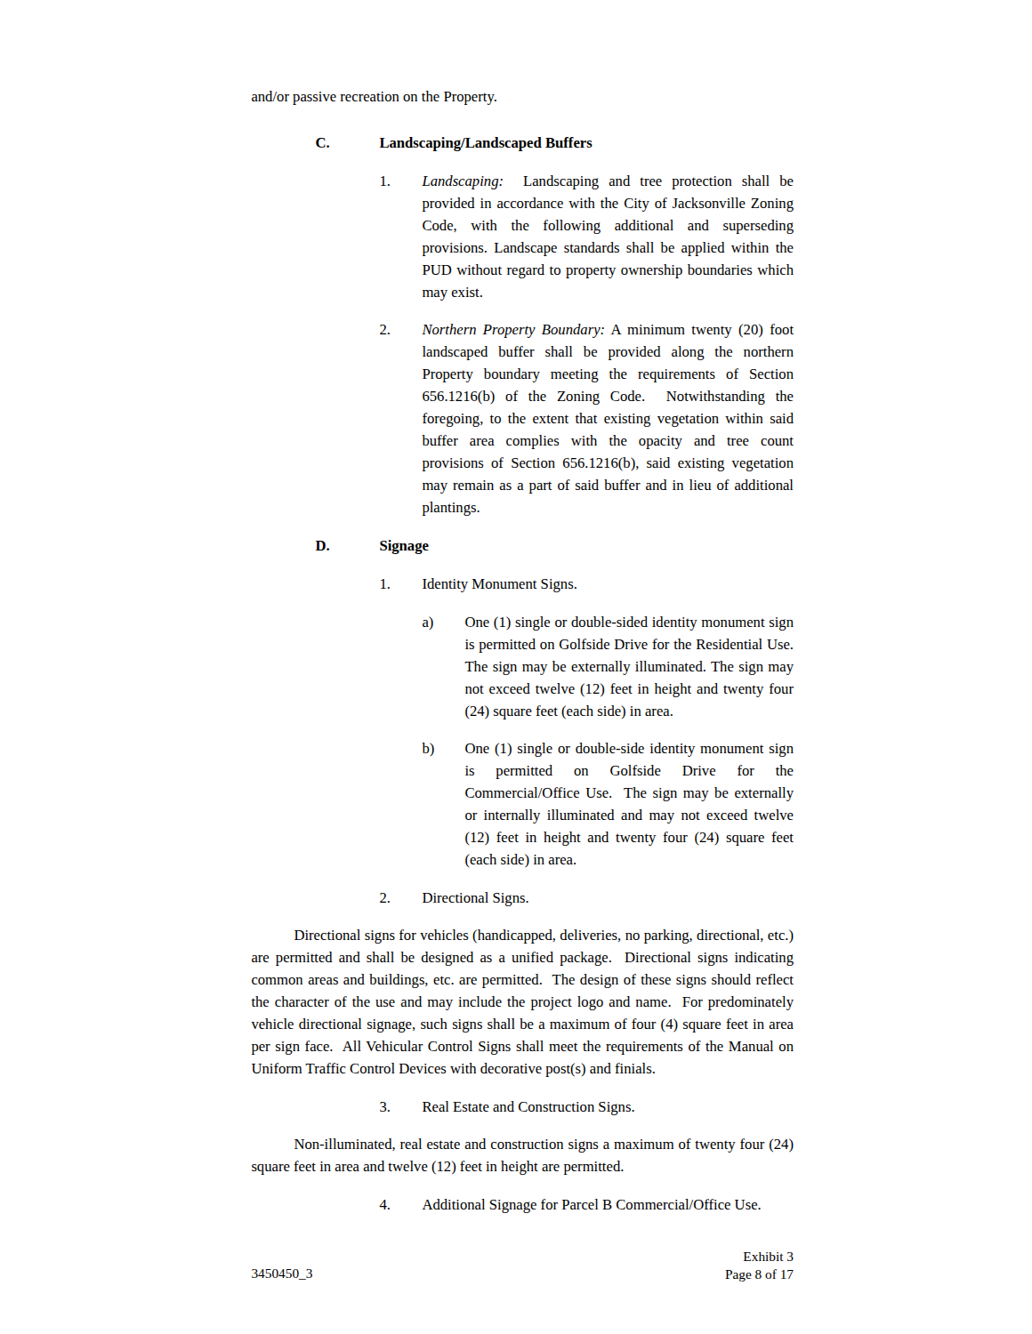and/or passive recreation on the Property.
C. Landscaping/Landscaped Buffers
1. Landscaping: Landscaping and tree protection shall be provided in accordance with the City of Jacksonville Zoning Code, with the following additional and superseding provisions. Landscape standards shall be applied within the PUD without regard to property ownership boundaries which may exist.
2. Northern Property Boundary: A minimum twenty (20) foot landscaped buffer shall be provided along the northern Property boundary meeting the requirements of Section 656.1216(b) of the Zoning Code. Notwithstanding the foregoing, to the extent that existing vegetation within said buffer area complies with the opacity and tree count provisions of Section 656.1216(b), said existing vegetation may remain as a part of said buffer and in lieu of additional plantings.
D. Signage
1. Identity Monument Signs.
a) One (1) single or double-sided identity monument sign is permitted on Golfside Drive for the Residential Use. The sign may be externally illuminated. The sign may not exceed twelve (12) feet in height and twenty four (24) square feet (each side) in area.
b) One (1) single or double-side identity monument sign is permitted on Golfside Drive for the Commercial/Office Use. The sign may be externally or internally illuminated and may not exceed twelve (12) feet in height and twenty four (24) square feet (each side) in area.
2. Directional Signs.
Directional signs for vehicles (handicapped, deliveries, no parking, directional, etc.) are permitted and shall be designed as a unified package. Directional signs indicating common areas and buildings, etc. are permitted. The design of these signs should reflect the character of the use and may include the project logo and name. For predominately vehicle directional signage, such signs shall be a maximum of four (4) square feet in area per sign face. All Vehicular Control Signs shall meet the requirements of the Manual on Uniform Traffic Control Devices with decorative post(s) and finials.
3. Real Estate and Construction Signs.
Non-illuminated, real estate and construction signs a maximum of twenty four (24) square feet in area and twelve (12) feet in height are permitted.
4. Additional Signage for Parcel B Commercial/Office Use.
3450450_3
Exhibit 3
Page 8 of 17